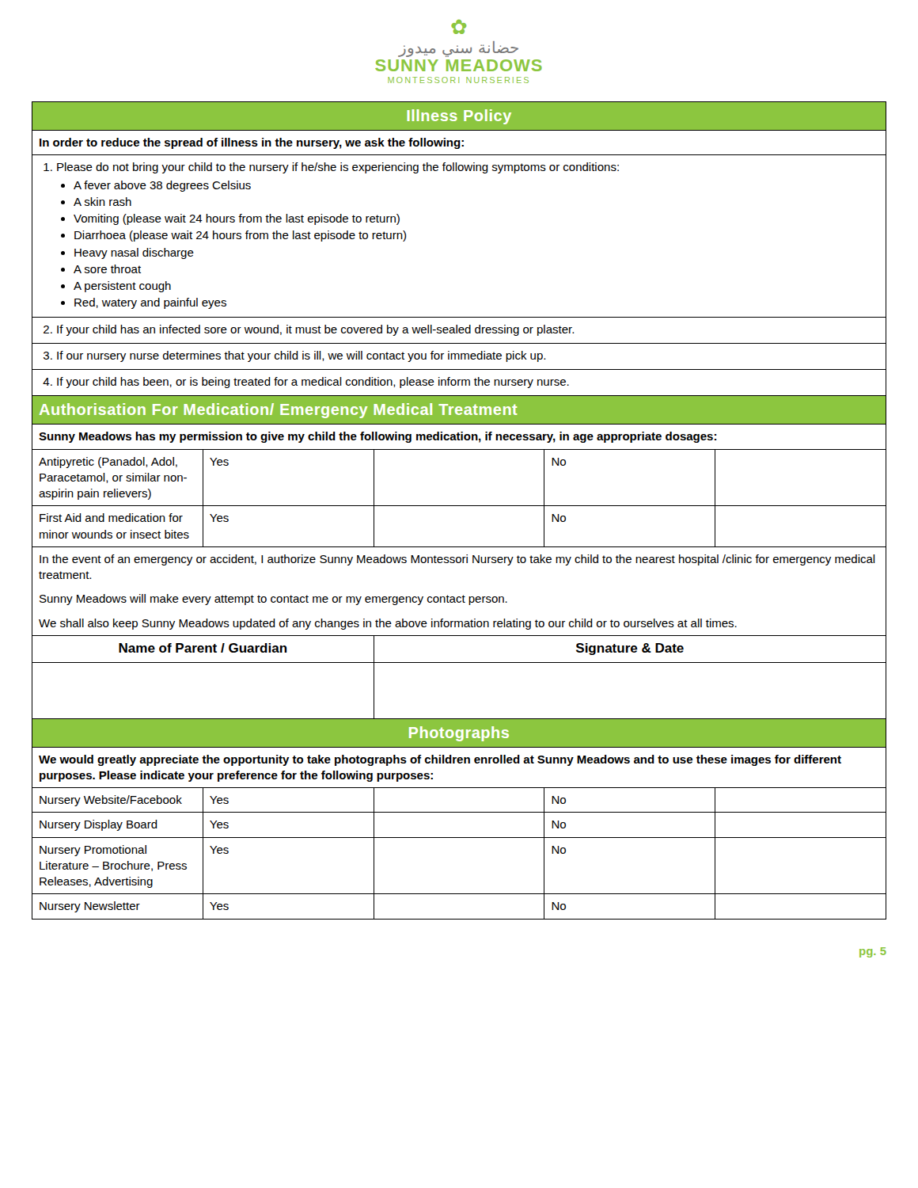✿
حضانة سني ميدوز
SUNNY MEADOWS
MONTESSORI NURSERIES
| Illness Policy |
| In order to reduce the spread of illness in the nursery, we ask the following: |
| Please do not bring your child to the nursery if he/she is experiencing the following symptoms or conditions: A fever above 38 degrees Celsius A skin rash Vomiting (please wait 24 hours from the last episode to return) Diarrhoea (please wait 24 hours from the last episode to return) Heavy nasal discharge A sore throat A persistent cough Red, watery and painful eyes |
| If your child has an infected sore or wound, it must be covered by a well-sealed dressing or plaster. |
| If our nursery nurse determines that your child is ill, we will contact you for immediate pick up. |
| If your child has been, or is being treated for a medical condition, please inform the nursery nurse. |
| Authorisation For Medication/ Emergency Medical Treatment |
| Sunny Meadows has my permission to give my child the following medication, if necessary, in age appropriate dosages: |
| Antipyretic (Panadol, Adol, Paracetamol, or similar non-aspirin pain relievers) | Yes | | No | |
| First Aid and medication for minor wounds or insect bites | Yes | | No | |
| In the event of an emergency or accident, I authorize Sunny Meadows Montessori Nursery to take my child to the nearest hospital /clinic for emergency medical treatment. Sunny Meadows will make every attempt to contact me or my emergency contact person. We shall also keep Sunny Meadows updated of any changes in the above information relating to our child or to ourselves at all times. |
| Name of Parent / Guardian | Signature & Date |
| Photographs |
| We would greatly appreciate the opportunity to take photographs of children enrolled at Sunny Meadows and to use these images for different purposes. Please indicate your preference for the following purposes: |
| Nursery Website/Facebook | Yes | | No | |
| Nursery Display Board | Yes | | No | |
| Nursery Promotional Literature – Brochure, Press Releases, Advertising | Yes | | No | |
| Nursery Newsletter | Yes | | No | |
pg. 5